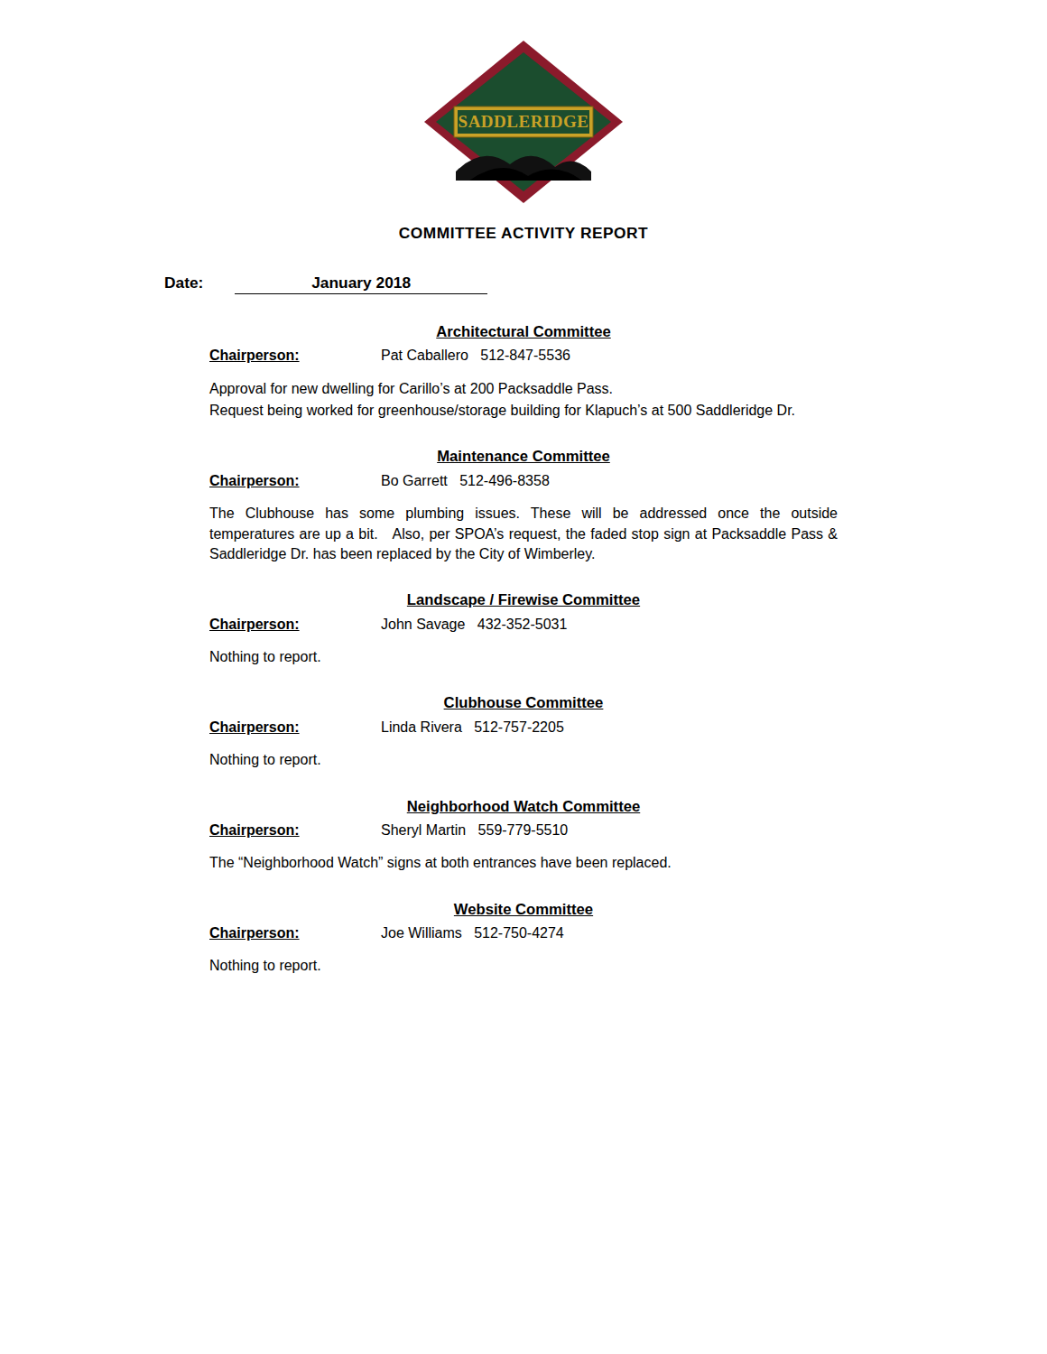SADDLERIDGE
COMMITTEE ACTIVITY REPORT
Date: January 2018
Architectural Committee
Chairperson: Pat Caballero 512-847-5536
Approval for new dwelling for Carillo’s at 200 Packsaddle Pass.
Request being worked for greenhouse/storage building for Klapuch’s at 500 Saddleridge Dr.
Maintenance Committee
Chairperson: Bo Garrett 512-496-8358
The Clubhouse has some plumbing issues. These will be addressed once the outside temperatures are up a bit. Also, per SPOA’s request, the faded stop sign at Packsaddle Pass & Saddleridge Dr. has been replaced by the City of Wimberley.
Landscape / Firewise Committee
Chairperson: John Savage 432-352-5031
Nothing to report.
Clubhouse Committee
Chairperson: Linda Rivera 512-757-2205
Nothing to report.
Neighborhood Watch Committee
Chairperson: Sheryl Martin 559-779-5510
The “Neighborhood Watch” signs at both entrances have been replaced.
Website Committee
Chairperson: Joe Williams 512-750-4274
Nothing to report.